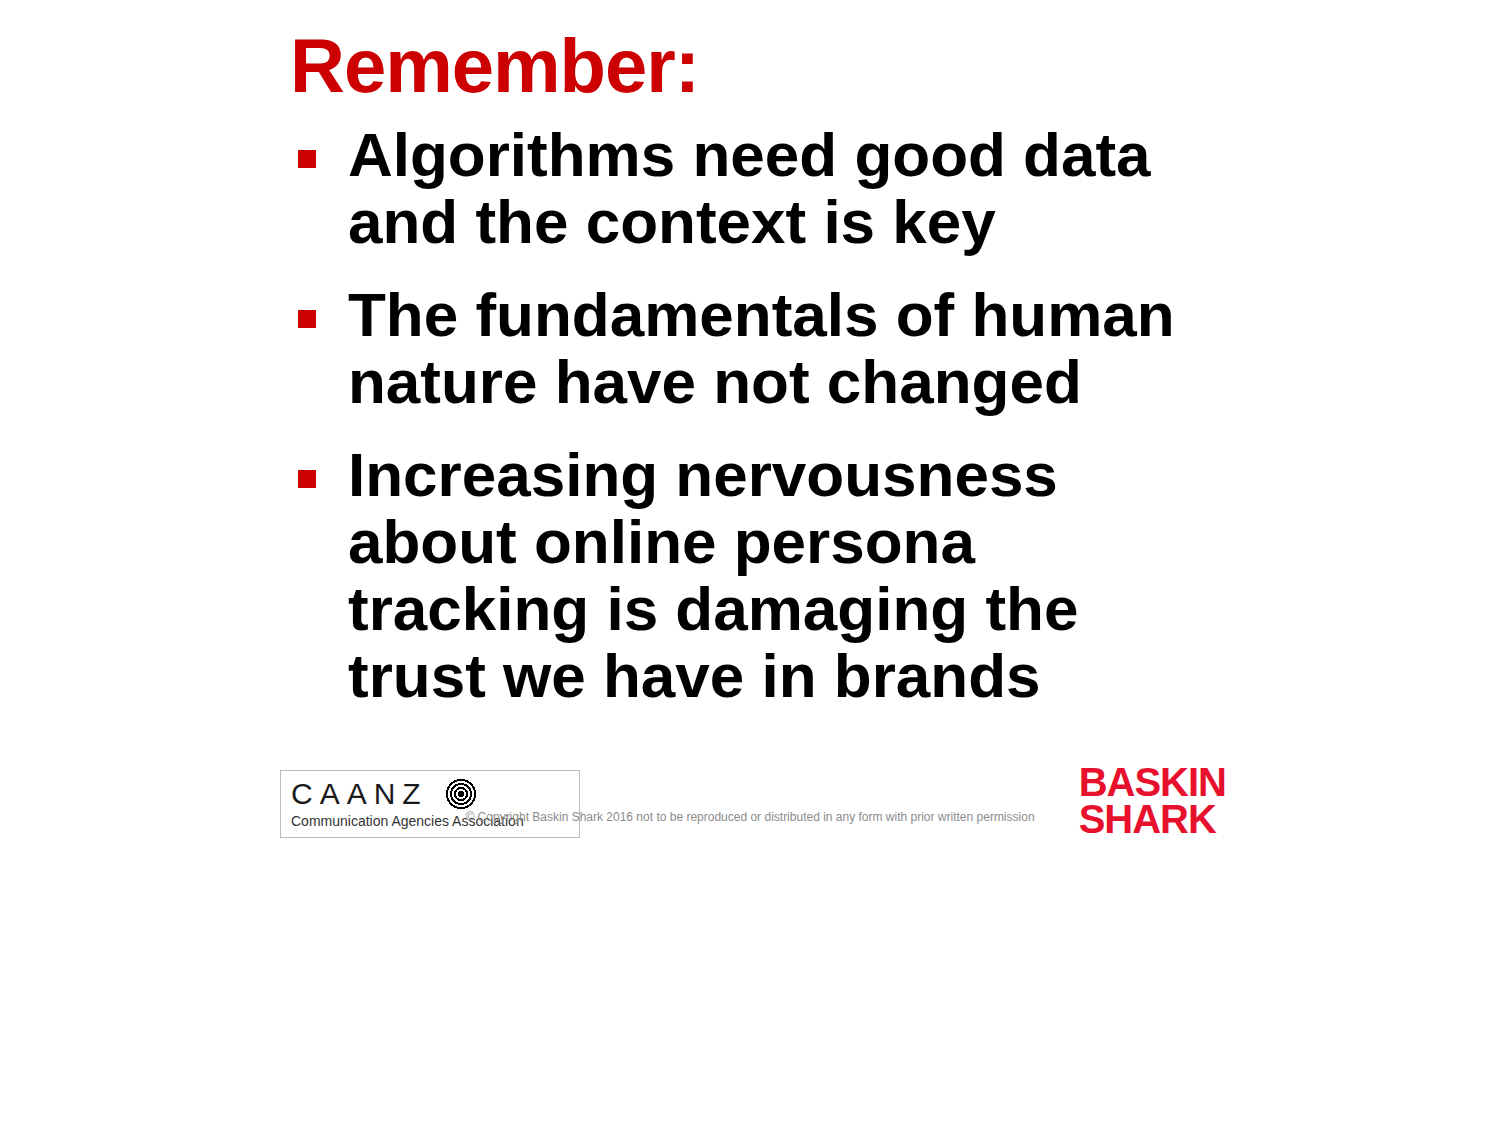Remember:
Algorithms need good data and the context is key
The fundamentals of human nature have not changed
Increasing nervousness about online persona tracking is damaging the trust we have in brands
CAANZ
Communication Agencies Association
© Copyright Baskin Shark 2016 not to be reproduced or distributed in any form with prior written permission
BASKIN
SHARK